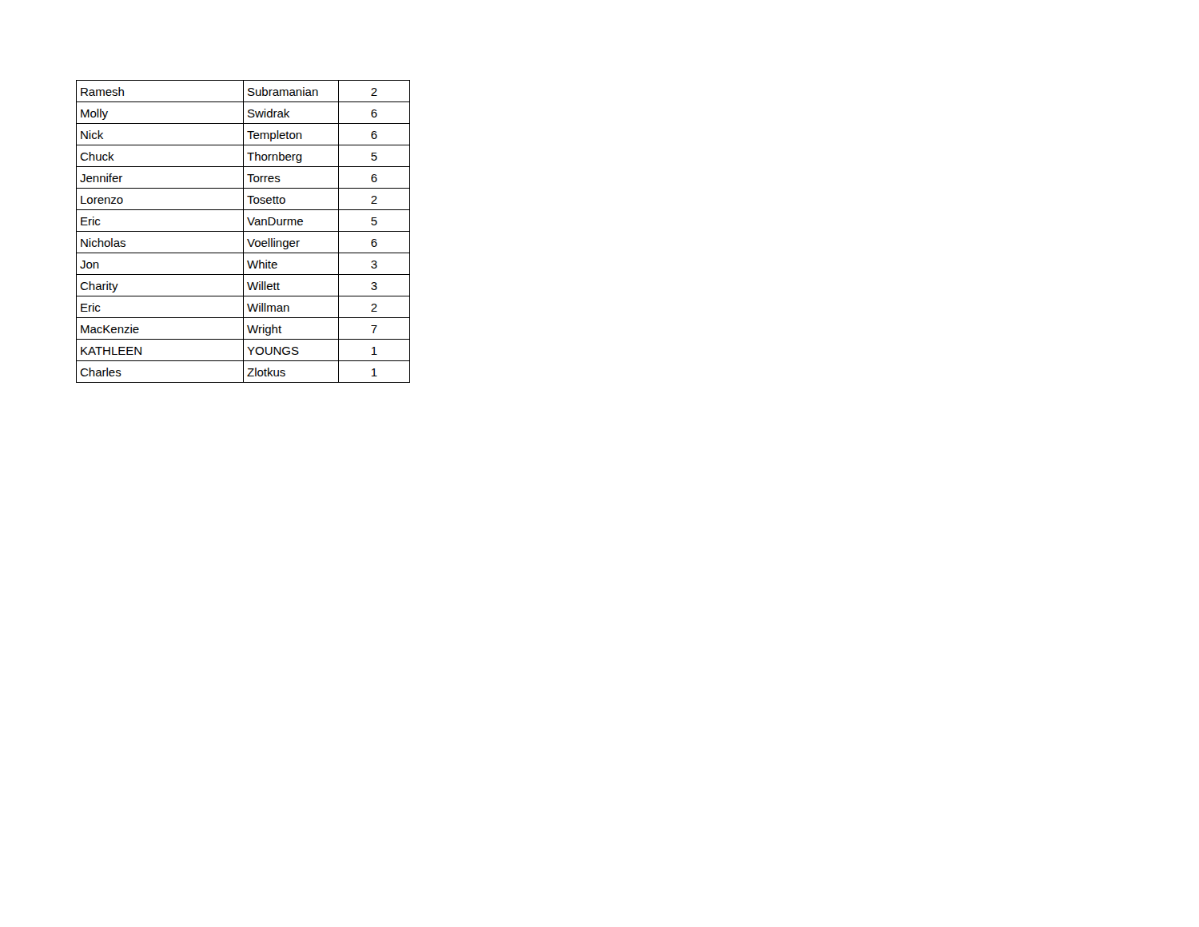| Ramesh | Subramanian | 2 |
| Molly | Swidrak | 6 |
| Nick | Templeton | 6 |
| Chuck | Thornberg | 5 |
| Jennifer | Torres | 6 |
| Lorenzo | Tosetto | 2 |
| Eric | VanDurme | 5 |
| Nicholas | Voellinger | 6 |
| Jon | White | 3 |
| Charity | Willett | 3 |
| Eric | Willman | 2 |
| MacKenzie | Wright | 7 |
| KATHLEEN | YOUNGS | 1 |
| Charles | Zlotkus | 1 |